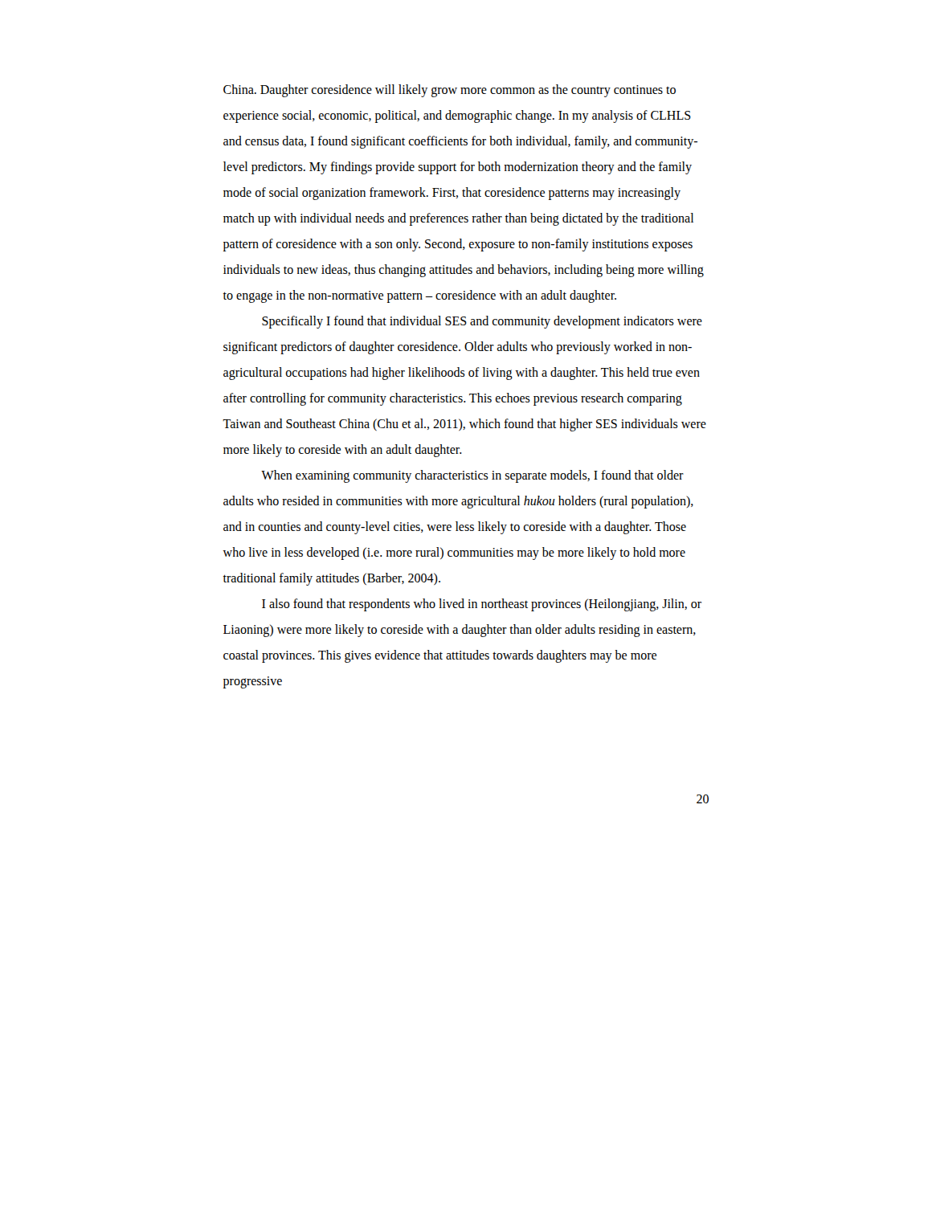China. Daughter coresidence will likely grow more common as the country continues to experience social, economic, political, and demographic change. In my analysis of CLHLS and census data, I found significant coefficients for both individual, family, and community-level predictors. My findings provide support for both modernization theory and the family mode of social organization framework. First, that coresidence patterns may increasingly match up with individual needs and preferences rather than being dictated by the traditional pattern of coresidence with a son only. Second, exposure to non-family institutions exposes individuals to new ideas, thus changing attitudes and behaviors, including being more willing to engage in the non-normative pattern – coresidence with an adult daughter.
Specifically I found that individual SES and community development indicators were significant predictors of daughter coresidence. Older adults who previously worked in non-agricultural occupations had higher likelihoods of living with a daughter. This held true even after controlling for community characteristics. This echoes previous research comparing Taiwan and Southeast China (Chu et al., 2011), which found that higher SES individuals were more likely to coreside with an adult daughter.
When examining community characteristics in separate models, I found that older adults who resided in communities with more agricultural hukou holders (rural population), and in counties and county-level cities, were less likely to coreside with a daughter. Those who live in less developed (i.e. more rural) communities may be more likely to hold more traditional family attitudes (Barber, 2004).
I also found that respondents who lived in northeast provinces (Heilongjiang, Jilin, or Liaoning) were more likely to coreside with a daughter than older adults residing in eastern, coastal provinces. This gives evidence that attitudes towards daughters may be more progressive
20